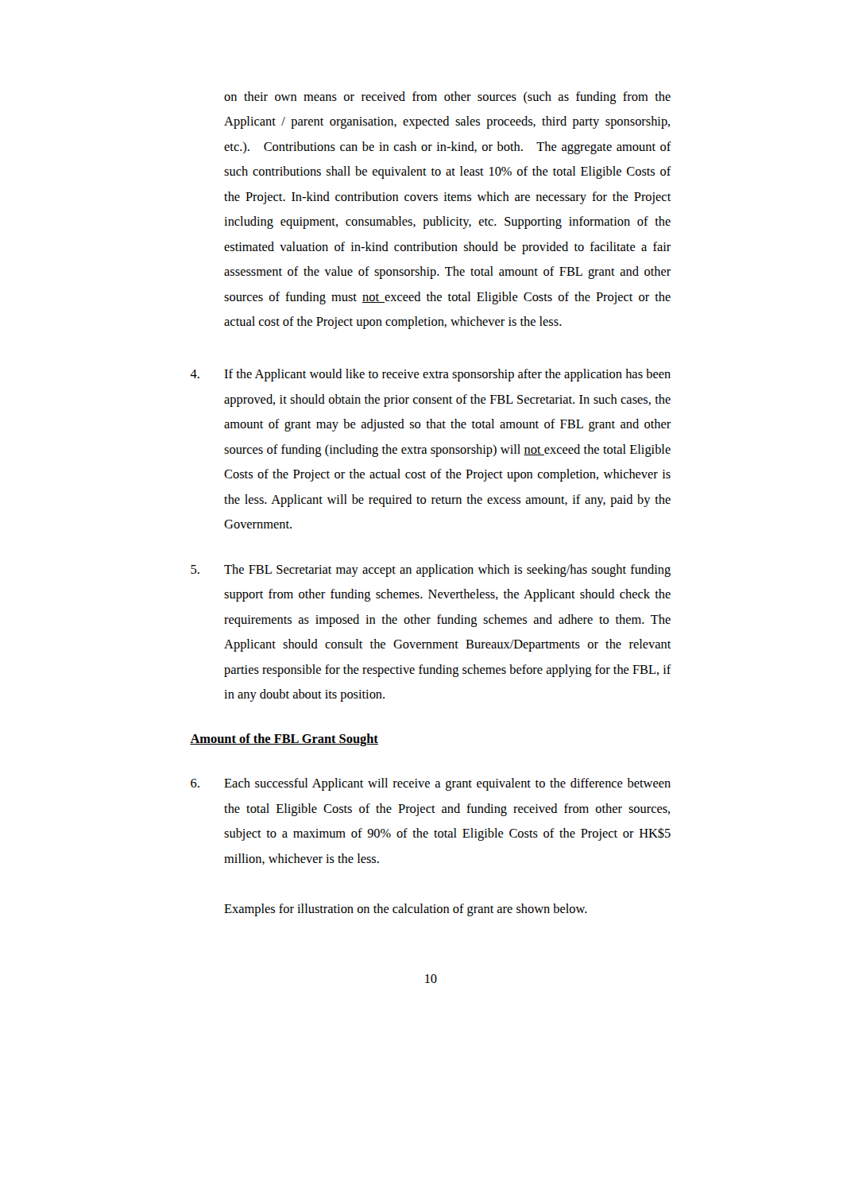on their own means or received from other sources (such as funding from the Applicant / parent organisation, expected sales proceeds, third party sponsorship, etc.). Contributions can be in cash or in-kind, or both. The aggregate amount of such contributions shall be equivalent to at least 10% of the total Eligible Costs of the Project. In-kind contribution covers items which are necessary for the Project including equipment, consumables, publicity, etc. Supporting information of the estimated valuation of in-kind contribution should be provided to facilitate a fair assessment of the value of sponsorship. The total amount of FBL grant and other sources of funding must not exceed the total Eligible Costs of the Project or the actual cost of the Project upon completion, whichever is the less.
4.
If the Applicant would like to receive extra sponsorship after the application has been approved, it should obtain the prior consent of the FBL Secretariat. In such cases, the amount of grant may be adjusted so that the total amount of FBL grant and other sources of funding (including the extra sponsorship) will not exceed the total Eligible Costs of the Project or the actual cost of the Project upon completion, whichever is the less. Applicant will be required to return the excess amount, if any, paid by the Government.
5.
The FBL Secretariat may accept an application which is seeking/has sought funding support from other funding schemes. Nevertheless, the Applicant should check the requirements as imposed in the other funding schemes and adhere to them. The Applicant should consult the Government Bureaux/Departments or the relevant parties responsible for the respective funding schemes before applying for the FBL, if in any doubt about its position.
Amount of the FBL Grant Sought
6.
Each successful Applicant will receive a grant equivalent to the difference between the total Eligible Costs of the Project and funding received from other sources, subject to a maximum of 90% of the total Eligible Costs of the Project or HK$5 million, whichever is the less.
Examples for illustration on the calculation of grant are shown below.
10